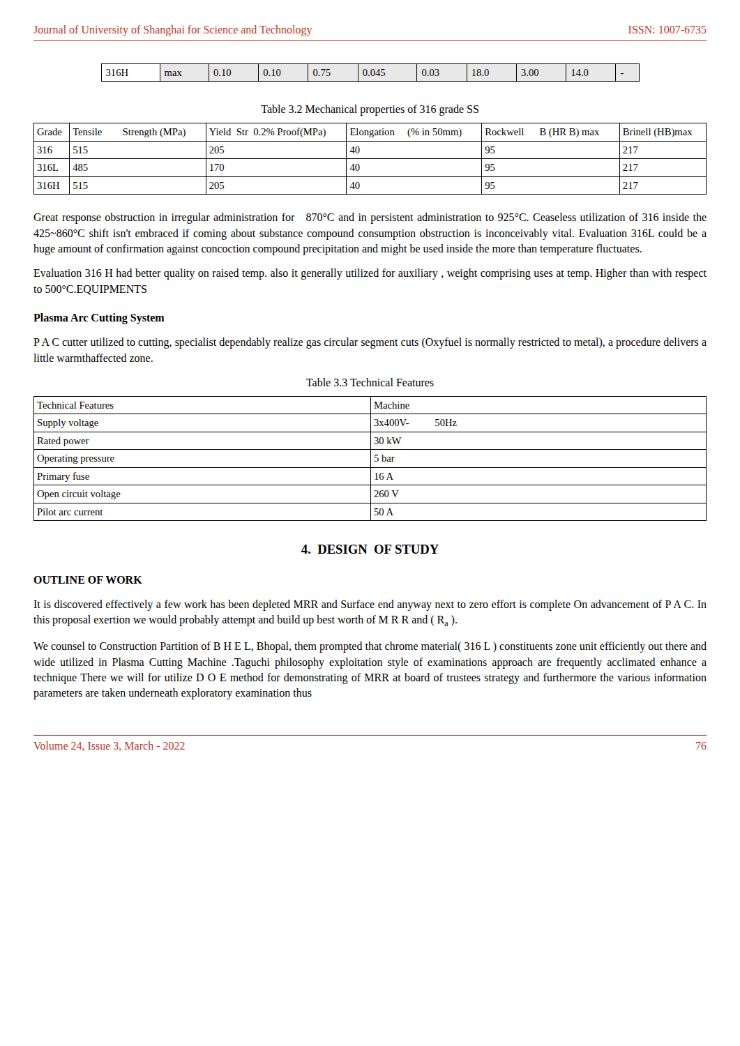Journal of University of Shanghai for Science and Technology ISSN: 1007-6735
| 316H | max | 0.10 | 0.10 | 0.75 | 0.045 | 0.03 | 18.0 | 3.00 | 14.0 | - |
Table 3.2 Mechanical properties of 316 grade SS
| Grade | Tensile Strength (MPa) | Yield Str 0.2% Proof(MPa) | Elongation (% in 50mm) | Rockwell B (HR B) max | Brinell (HB)max |
| 316 | 515 | 205 | 40 | 95 | 217 |
| 316L | 485 | 170 | 40 | 95 | 217 |
| 316H | 515 | 205 | 40 | 95 | 217 |
Great response obstruction in irregular administration for 870°C and in persistent administration to 925°C. Ceaseless utilization of 316 inside the 425~860°C shift isn't embraced if coming about substance compound consumption obstruction is inconceivably vital. Evaluation 316L could be a huge amount of confirmation against concoction compound precipitation and might be used inside the more than temperature fluctuates.
Evaluation 316 H had better quality on raised temp. also it generally utilized for auxiliary , weight comprising uses at temp. Higher than with respect to 500°C.EQUIPMENTS
Plasma Arc Cutting System
P A C cutter utilized to cutting, specialist dependably realize gas circular segment cuts (Oxyfuel is normally restricted to metal), a procedure delivers a little warmthaffected zone.
Table 3.3 Technical Features
| Technical Features | Machine |
| Supply voltage | 3x400V- 50Hz |
| Rated power | 30 kW |
| Operating pressure | 5 bar |
| Primary fuse | 16 A |
| Open circuit voltage | 260 V |
| Pilot arc current | 50 A |
4. DESIGN OF STUDY
OUTLINE OF WORK
It is discovered effectively a few work has been depleted MRR and Surface end anyway next to zero effort is complete On advancement of P A C. In this proposal exertion we would probably attempt and build up best worth of M R R and ( Ra ).
We counsel to Construction Partition of B H E L, Bhopal, them prompted that chrome material( 316 L ) constituents zone unit efficiently out there and wide utilized in Plasma Cutting Machine .Taguchi philosophy exploitation style of examinations approach are frequently acclimated enhance a technique There we will for utilize D O E method for demonstrating of MRR at board of trustees strategy and furthermore the various information parameters are taken underneath exploratory examination thus
Volume 24, Issue 3, March - 2022 76